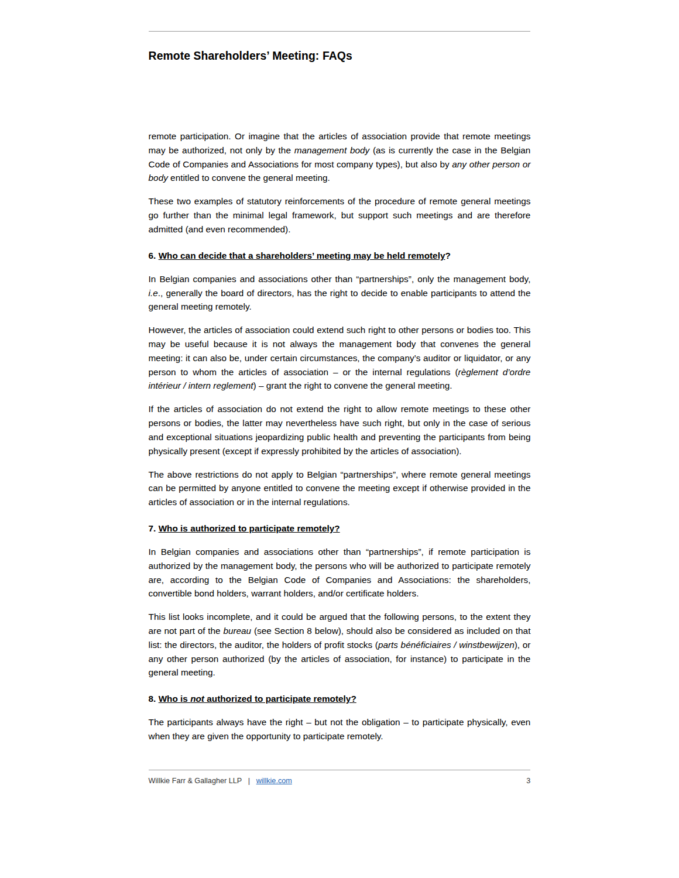Remote Shareholders’ Meeting: FAQs
remote participation. Or imagine that the articles of association provide that remote meetings may be authorized, not only by the management body (as is currently the case in the Belgian Code of Companies and Associations for most company types), but also by any other person or body entitled to convene the general meeting.
These two examples of statutory reinforcements of the procedure of remote general meetings go further than the minimal legal framework, but support such meetings and are therefore admitted (and even recommended).
6. Who can decide that a shareholders’ meeting may be held remotely?
In Belgian companies and associations other than “partnerships”, only the management body, i.e., generally the board of directors, has the right to decide to enable participants to attend the general meeting remotely.
However, the articles of association could extend such right to other persons or bodies too. This may be useful because it is not always the management body that convenes the general meeting: it can also be, under certain circumstances, the company’s auditor or liquidator, or any person to whom the articles of association – or the internal regulations (règlement d’ordre intérieur / intern reglement) – grant the right to convene the general meeting.
If the articles of association do not extend the right to allow remote meetings to these other persons or bodies, the latter may nevertheless have such right, but only in the case of serious and exceptional situations jeopardizing public health and preventing the participants from being physically present (except if expressly prohibited by the articles of association).
The above restrictions do not apply to Belgian “partnerships”, where remote general meetings can be permitted by anyone entitled to convene the meeting except if otherwise provided in the articles of association or in the internal regulations.
7. Who is authorized to participate remotely?
In Belgian companies and associations other than “partnerships”, if remote participation is authorized by the management body, the persons who will be authorized to participate remotely are, according to the Belgian Code of Companies and Associations: the shareholders, convertible bond holders, warrant holders, and/or certificate holders.
This list looks incomplete, and it could be argued that the following persons, to the extent they are not part of the bureau (see Section 8 below), should also be considered as included on that list: the directors, the auditor, the holders of profit stocks (parts bénéficiaires / winstbewijzen), or any other person authorized (by the articles of association, for instance) to participate in the general meeting.
8. Who is not authorized to participate remotely?
The participants always have the right – but not the obligation – to participate physically, even when they are given the opportunity to participate remotely.
Willkie Farr & Gallagher LLP | willkie.com
3